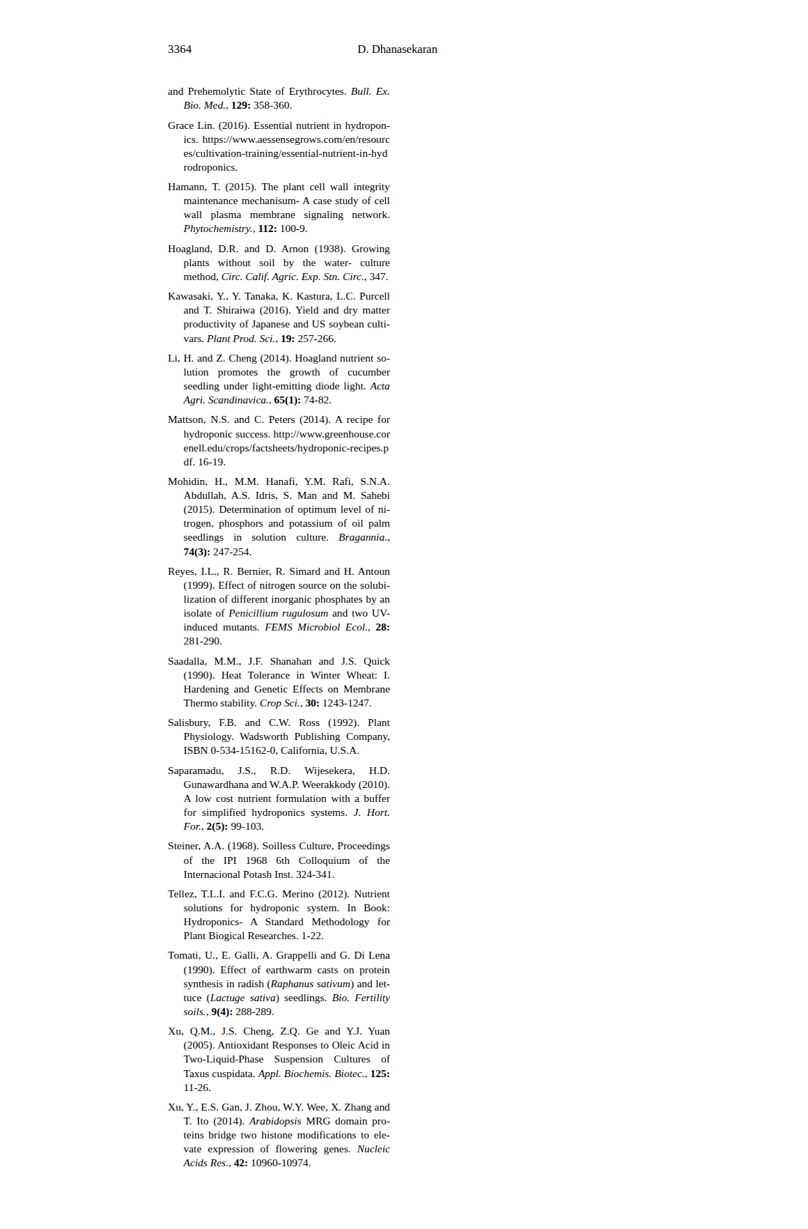3364
D. Dhanasekaran
and Prehemolytic State of Erythrocytes. Bull. Ex. Bio. Med., 129: 358-360.
Grace Lin. (2016). Essential nutrient in hydroponics. https://www.aessensegrows.com/en/resources/cultivation-training/essential-nutrient-in-hydrodroponics.
Hamann, T. (2015). The plant cell wall integrity maintenance mechanisum- A case study of cell wall plasma membrane signaling network. Phytochemistry., 112: 100-9.
Hoagland, D.R. and D. Arnon (1938). Growing plants without soil by the water- culture method, Circ. Calif. Agric. Exp. Stn. Circ., 347.
Kawasaki, Y., Y. Tanaka, K. Kastura, L.C. Purcell and T. Shiraiwa (2016). Yield and dry matter productivity of Japanese and US soybean cultivars. Plant Prod. Sci., 19: 257-266.
Li, H. and Z. Cheng (2014). Hoagland nutrient solution promotes the growth of cucumber seedling under light-emitting diode light. Acta Agri. Scandinavica., 65(1): 74-82.
Mattson, N.S. and C. Peters (2014). A recipe for hydroponic success. http://www.greenhouse.corenell.edu/crops/factsheets/hydroponic-recipes.pdf. 16-19.
Mohidin, H., M.M. Hanafi, Y.M. Rafi, S.N.A. Abdullah, A.S. Idris, S. Man and M. Sahebi (2015). Determination of optimum level of nitrogen, phosphors and potassium of oil palm seedlings in solution culture. Bragannia., 74(3): 247-254.
Reyes, I.L., R. Bernier, R. Simard and H. Antoun (1999). Effect of nitrogen source on the solubilization of different inorganic phosphates by an isolate of Penicillium rugulosum and two UV-induced mutants. FEMS Microbiol Ecol., 28: 281-290.
Saadalla, M.M., J.F. Shanahan and J.S. Quick (1990). Heat Tolerance in Winter Wheat: I. Hardening and Genetic Effects on Membrane Thermo stability. Crop Sci., 30: 1243-1247.
Salisbury, F.B. and C.W. Ross (1992). Plant Physiology. Wadsworth Publishing Company, ISBN 0-534-15162-0, California, U.S.A.
Saparamadu, J.S., R.D. Wijesekera, H.D. Gunawardhana and W.A.P. Weerakkody (2010). A low cost nutrient formulation with a buffer for simplified hydroponics systems. J. Hort. For., 2(5): 99-103.
Steiner, A.A. (1968). Soilless Culture, Proceedings of the IPI 1968 6th Colloquium of the Internacional Potash Inst. 324-341.
Tellez, T.L.I. and F.C.G. Merino (2012). Nutrient solutions for hydroponic system. In Book: Hydroponics- A Standard Methodology for Plant Biogical Researches. 1-22.
Tomati, U., E. Galli, A. Grappelli and G. Di Lena (1990). Effect of earthwarm casts on protein synthesis in radish (Raphanus sativum) and lettuce (Lactuge sativa) seedlings. Bio. Fertility soils., 9(4): 288-289.
Xu, Q.M., J.S. Cheng, Z.Q. Ge and Y.J. Yuan (2005). Antioxidant Responses to Oleic Acid in Two-Liquid-Phase Suspension Cultures of Taxus cuspidata. Appl. Biochemis. Biotec., 125: 11-26.
Xu, Y., E.S. Gan, J. Zhou, W.Y. Wee, X. Zhang and T. Ito (2014). Arabidopsis MRG domain proteins bridge two histone modifications to elevate expression of flowering genes. Nucleic Acids Res., 42: 10960-10974.